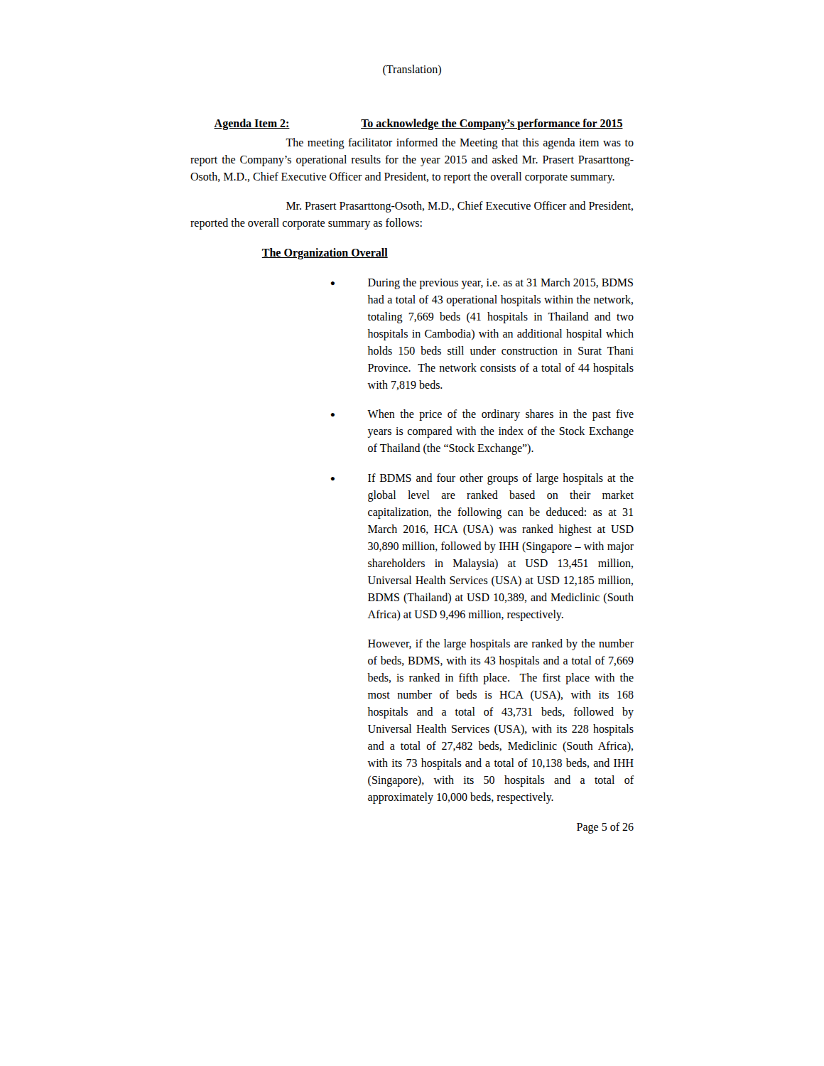(Translation)
Agenda Item 2: To acknowledge the Company’s performance for 2015
The meeting facilitator informed the Meeting that this agenda item was to report the Company’s operational results for the year 2015 and asked Mr. Prasert Prasarttong-Osoth, M.D., Chief Executive Officer and President, to report the overall corporate summary.
Mr. Prasert Prasarttong-Osoth, M.D., Chief Executive Officer and President, reported the overall corporate summary as follows:
The Organization Overall
During the previous year, i.e. as at 31 March 2015, BDMS had a total of 43 operational hospitals within the network, totaling 7,669 beds (41 hospitals in Thailand and two hospitals in Cambodia) with an additional hospital which holds 150 beds still under construction in Surat Thani Province. The network consists of a total of 44 hospitals with 7,819 beds.
When the price of the ordinary shares in the past five years is compared with the index of the Stock Exchange of Thailand (the “Stock Exchange”).
If BDMS and four other groups of large hospitals at the global level are ranked based on their market capitalization, the following can be deduced: as at 31 March 2016, HCA (USA) was ranked highest at USD 30,890 million, followed by IHH (Singapore – with major shareholders in Malaysia) at USD 13,451 million, Universal Health Services (USA) at USD 12,185 million, BDMS (Thailand) at USD 10,389, and Mediclinic (South Africa) at USD 9,496 million, respectively.
However, if the large hospitals are ranked by the number of beds, BDMS, with its 43 hospitals and a total of 7,669 beds, is ranked in fifth place. The first place with the most number of beds is HCA (USA), with its 168 hospitals and a total of 43,731 beds, followed by Universal Health Services (USA), with its 228 hospitals and a total of 27,482 beds, Mediclinic (South Africa), with its 73 hospitals and a total of 10,138 beds, and IHH (Singapore), with its 50 hospitals and a total of approximately 10,000 beds, respectively.
Page 5 of 26